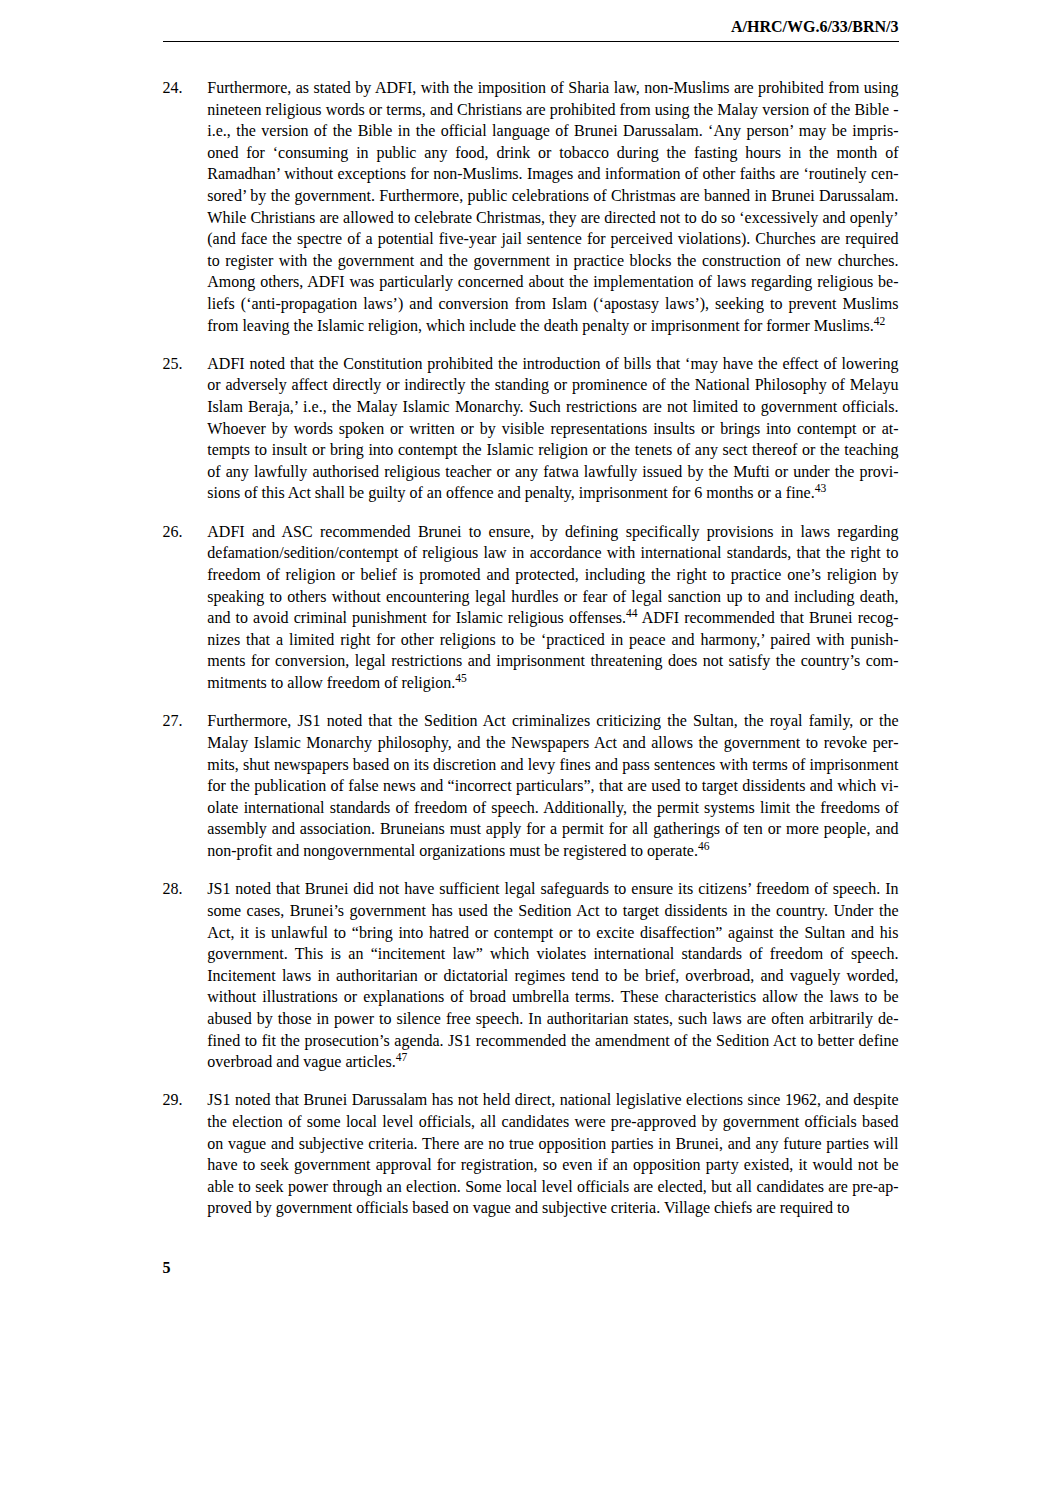A/HRC/WG.6/33/BRN/3
24. Furthermore, as stated by ADFI, with the imposition of Sharia law, non-Muslims are prohibited from using nineteen religious words or terms, and Christians are prohibited from using the Malay version of the Bible - i.e., the version of the Bible in the official language of Brunei Darussalam. ‘Any person’ may be imprisoned for ‘consuming in public any food, drink or tobacco during the fasting hours in the month of Ramadhan’ without exceptions for non-Muslims. Images and information of other faiths are ‘routinely censored’ by the government. Furthermore, public celebrations of Christmas are banned in Brunei Darussalam. While Christians are allowed to celebrate Christmas, they are directed not to do so ‘excessively and openly’ (and face the spectre of a potential five-year jail sentence for perceived violations). Churches are required to register with the government and the government in practice blocks the construction of new churches. Among others, ADFI was particularly concerned about the implementation of laws regarding religious beliefs (‘anti-propagation laws’) and conversion from Islam (‘apostasy laws’), seeking to prevent Muslims from leaving the Islamic religion, which include the death penalty or imprisonment for former Muslims.42
25. ADFI noted that the Constitution prohibited the introduction of bills that ‘may have the effect of lowering or adversely affect directly or indirectly the standing or prominence of the National Philosophy of Melayu Islam Beraja,’ i.e., the Malay Islamic Monarchy. Such restrictions are not limited to government officials. Whoever by words spoken or written or by visible representations insults or brings into contempt or attempts to insult or bring into contempt the Islamic religion or the tenets of any sect thereof or the teaching of any lawfully authorised religious teacher or any fatwa lawfully issued by the Mufti or under the provisions of this Act shall be guilty of an offence and penalty, imprisonment for 6 months or a fine.43
26. ADFI and ASC recommended Brunei to ensure, by defining specifically provisions in laws regarding defamation/sedition/contempt of religious law in accordance with international standards, that the right to freedom of religion or belief is promoted and protected, including the right to practice one’s religion by speaking to others without encountering legal hurdles or fear of legal sanction up to and including death, and to avoid criminal punishment for Islamic religious offenses.44 ADFI recommended that Brunei recognizes that a limited right for other religions to be ‘practiced in peace and harmony,’ paired with punishments for conversion, legal restrictions and imprisonment threatening does not satisfy the country’s commitments to allow freedom of religion.45
27. Furthermore, JS1 noted that the Sedition Act criminalizes criticizing the Sultan, the royal family, or the Malay Islamic Monarchy philosophy, and the Newspapers Act and allows the government to revoke permits, shut newspapers based on its discretion and levy fines and pass sentences with terms of imprisonment for the publication of false news and “incorrect particulars”, that are used to target dissidents and which violate international standards of freedom of speech. Additionally, the permit systems limit the freedoms of assembly and association. Bruneians must apply for a permit for all gatherings of ten or more people, and non-profit and nongovernmental organizations must be registered to operate.46
28. JS1 noted that Brunei did not have sufficient legal safeguards to ensure its citizens’ freedom of speech. In some cases, Brunei’s government has used the Sedition Act to target dissidents in the country. Under the Act, it is unlawful to “bring into hatred or contempt or to excite disaffection” against the Sultan and his government. This is an “incitement law” which violates international standards of freedom of speech. Incitement laws in authoritarian or dictatorial regimes tend to be brief, overbroad, and vaguely worded, without illustrations or explanations of broad umbrella terms. These characteristics allow the laws to be abused by those in power to silence free speech. In authoritarian states, such laws are often arbitrarily defined to fit the prosecution’s agenda. JS1 recommended the amendment of the Sedition Act to better define overbroad and vague articles.47
29. JS1 noted that Brunei Darussalam has not held direct, national legislative elections since 1962, and despite the election of some local level officials, all candidates were pre-approved by government officials based on vague and subjective criteria. There are no true opposition parties in Brunei, and any future parties will have to seek government approval for registration, so even if an opposition party existed, it would not be able to seek power through an election. Some local level officials are elected, but all candidates are pre-approved by government officials based on vague and subjective criteria. Village chiefs are required to
5